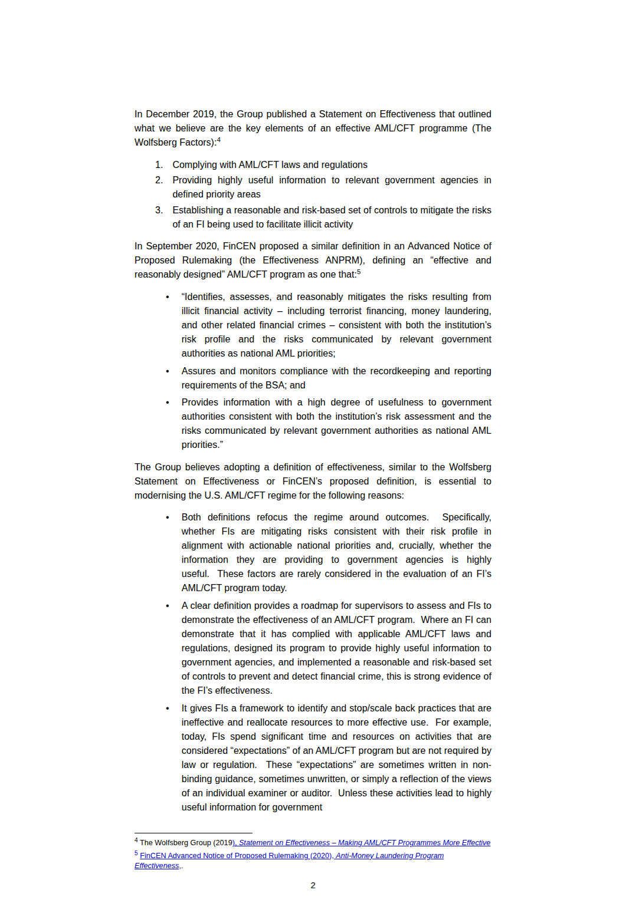In December 2019, the Group published a Statement on Effectiveness that outlined what we believe are the key elements of an effective AML/CFT programme (The Wolfsberg Factors):4
Complying with AML/CFT laws and regulations
Providing highly useful information to relevant government agencies in defined priority areas
Establishing a reasonable and risk-based set of controls to mitigate the risks of an FI being used to facilitate illicit activity
In September 2020, FinCEN proposed a similar definition in an Advanced Notice of Proposed Rulemaking (the Effectiveness ANPRM), defining an “effective and reasonably designed” AML/CFT program as one that:5
“Identifies, assesses, and reasonably mitigates the risks resulting from illicit financial activity – including terrorist financing, money laundering, and other related financial crimes – consistent with both the institution’s risk profile and the risks communicated by relevant government authorities as national AML priorities;
Assures and monitors compliance with the recordkeeping and reporting requirements of the BSA; and
Provides information with a high degree of usefulness to government authorities consistent with both the institution’s risk assessment and the risks communicated by relevant government authorities as national AML priorities.”
The Group believes adopting a definition of effectiveness, similar to the Wolfsberg Statement on Effectiveness or FinCEN’s proposed definition, is essential to modernising the U.S. AML/CFT regime for the following reasons:
Both definitions refocus the regime around outcomes. Specifically, whether FIs are mitigating risks consistent with their risk profile in alignment with actionable national priorities and, crucially, whether the information they are providing to government agencies is highly useful. These factors are rarely considered in the evaluation of an FI’s AML/CFT program today.
A clear definition provides a roadmap for supervisors to assess and FIs to demonstrate the effectiveness of an AML/CFT program. Where an FI can demonstrate that it has complied with applicable AML/CFT laws and regulations, designed its program to provide highly useful information to government agencies, and implemented a reasonable and risk-based set of controls to prevent and detect financial crime, this is strong evidence of the FI’s effectiveness.
It gives FIs a framework to identify and stop/scale back practices that are ineffective and reallocate resources to more effective use. For example, today, FIs spend significant time and resources on activities that are considered “expectations” of an AML/CFT program but are not required by law or regulation. These “expectations” are sometimes written in non-binding guidance, sometimes unwritten, or simply a reflection of the views of an individual examiner or auditor. Unless these activities lead to highly useful information for government
4 The Wolfsberg Group (2019), Statement on Effectiveness – Making AML/CFT Programmes More Effective
5 FinCEN Advanced Notice of Proposed Rulemaking (2020), Anti-Money Laundering Program Effectiveness,.
2